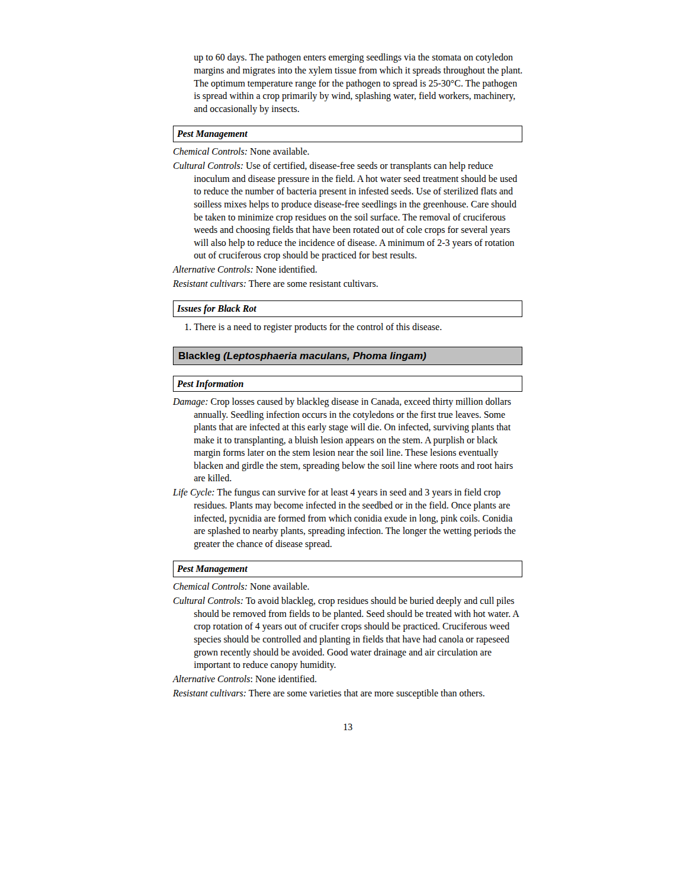up to 60 days. The pathogen enters emerging seedlings via the stomata on cotyledon margins and migrates into the xylem tissue from which it spreads throughout the plant. The optimum temperature range for the pathogen to spread is 25-30°C. The pathogen is spread within a crop primarily by wind, splashing water, field workers, machinery, and occasionally by insects.
Pest Management
Chemical Controls: None available.
Cultural Controls: Use of certified, disease-free seeds or transplants can help reduce inoculum and disease pressure in the field. A hot water seed treatment should be used to reduce the number of bacteria present in infested seeds. Use of sterilized flats and soilless mixes helps to produce disease-free seedlings in the greenhouse. Care should be taken to minimize crop residues on the soil surface. The removal of cruciferous weeds and choosing fields that have been rotated out of cole crops for several years will also help to reduce the incidence of disease. A minimum of 2-3 years of rotation out of cruciferous crop should be practiced for best results.
Alternative Controls: None identified.
Resistant cultivars: There are some resistant cultivars.
Issues for Black Rot
There is a need to register products for the control of this disease.
Blackleg (Leptosphaeria maculans, Phoma lingam)
Pest Information
Damage: Crop losses caused by blackleg disease in Canada, exceed thirty million dollars annually. Seedling infection occurs in the cotyledons or the first true leaves. Some plants that are infected at this early stage will die. On infected, surviving plants that make it to transplanting, a bluish lesion appears on the stem. A purplish or black margin forms later on the stem lesion near the soil line. These lesions eventually blacken and girdle the stem, spreading below the soil line where roots and root hairs are killed.
Life Cycle: The fungus can survive for at least 4 years in seed and 3 years in field crop residues. Plants may become infected in the seedbed or in the field. Once plants are infected, pycnidia are formed from which conidia exude in long, pink coils. Conidia are splashed to nearby plants, spreading infection. The longer the wetting periods the greater the chance of disease spread.
Pest Management
Chemical Controls: None available.
Cultural Controls: To avoid blackleg, crop residues should be buried deeply and cull piles should be removed from fields to be planted. Seed should be treated with hot water. A crop rotation of 4 years out of crucifer crops should be practiced. Cruciferous weed species should be controlled and planting in fields that have had canola or rapeseed grown recently should be avoided. Good water drainage and air circulation are important to reduce canopy humidity.
Alternative Controls: None identified.
Resistant cultivars: There are some varieties that are more susceptible than others.
13